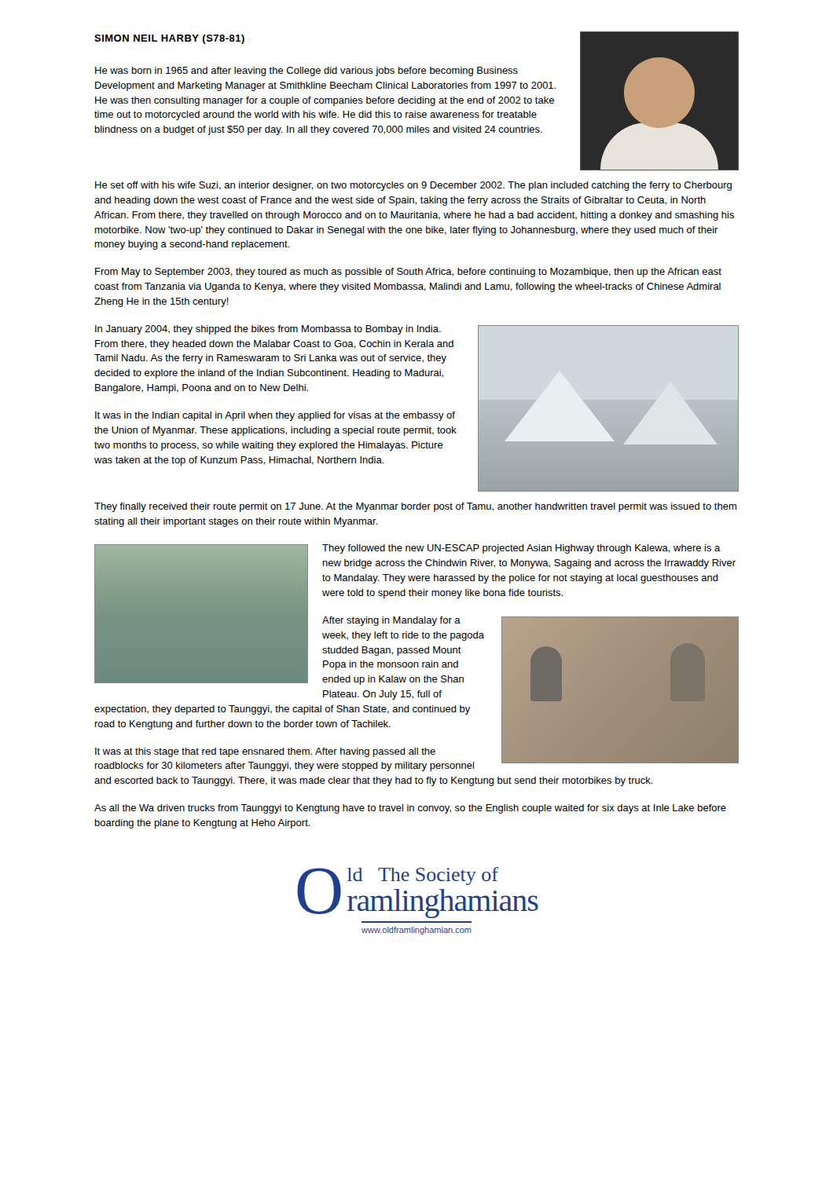SIMON NEIL HARBY (S78-81)
He was born in 1965 and after leaving the College did various jobs before becoming Business Development and Marketing Manager at Smithkline Beecham Clinical Laboratories from 1997 to 2001. He was then consulting manager for a couple of companies before deciding at the end of 2002 to take time out to motorcycled around the world with his wife. He did this to raise awareness for treatable blindness on a budget of just $50 per day. In all they covered 70,000 miles and visited 24 countries.
He set off with his wife Suzi, an interior designer, on two motorcycles on 9 December 2002. The plan included catching the ferry to Cherbourg and heading down the west coast of France and the west side of Spain, taking the ferry across the Straits of Gibraltar to Ceuta, in North African. From there, they travelled on through Morocco and on to Mauritania, where he had a bad accident, hitting a donkey and smashing his motorbike. Now 'two-up' they continued to Dakar in Senegal with the one bike, later flying to Johannesburg, where they used much of their money buying a second-hand replacement.
From May to September 2003, they toured as much as possible of South Africa, before continuing to Mozambique, then up the African east coast from Tanzania via Uganda to Kenya, where they visited Mombassa, Malindi and Lamu, following the wheel-tracks of Chinese Admiral Zheng He in the 15th century!
In January 2004, they shipped the bikes from Mombassa to Bombay in India. From there, they headed down the Malabar Coast to Goa, Cochin in Kerala and Tamil Nadu. As the ferry in Rameswaram to Sri Lanka was out of service, they decided to explore the inland of the Indian Subcontinent. Heading to Madurai, Bangalore, Hampi, Poona and on to New Delhi.
It was in the Indian capital in April when they applied for visas at the embassy of the Union of Myanmar. These applications, including a special route permit, took two months to process, so while waiting they explored the Himalayas. Picture was taken at the top of Kunzum Pass, Himachal, Northern India.
They finally received their route permit on 17 June. At the Myanmar border post of Tamu, another handwritten travel permit was issued to them stating all their important stages on their route within Myanmar.
They followed the new UN-ESCAP projected Asian Highway through Kalewa, where is a new bridge across the Chindwin River, to Monywa, Sagaing and across the Irrawaddy River to Mandalay. They were harassed by the police for not staying at local guesthouses and were told to spend their money like bona fide tourists.
After staying in Mandalay for a week, they left to ride to the pagoda studded Bagan, passed Mount Popa in the monsoon rain and ended up in Kalaw on the Shan Plateau. On July 15, full of expectation, they departed to Taunggyi, the capital of Shan State, and continued by road to Kengtung and further down to the border town of Tachilek.
It was at this stage that red tape ensnared them. After having passed all the roadblocks for 30 kilometers after Taunggyi, they were stopped by military personnel and escorted back to Taunggyi. There, it was made clear that they had to fly to Kengtung but send their motorbikes by truck.
As all the Wa driven trucks from Taunggyi to Kengtung have to travel in convoy, so the English couple waited for six days at Inle Lake before boarding the plane to Kengtung at Heho Airport.
O
ld The Society of
ramlinghamians
www.oldframlinghamian.com